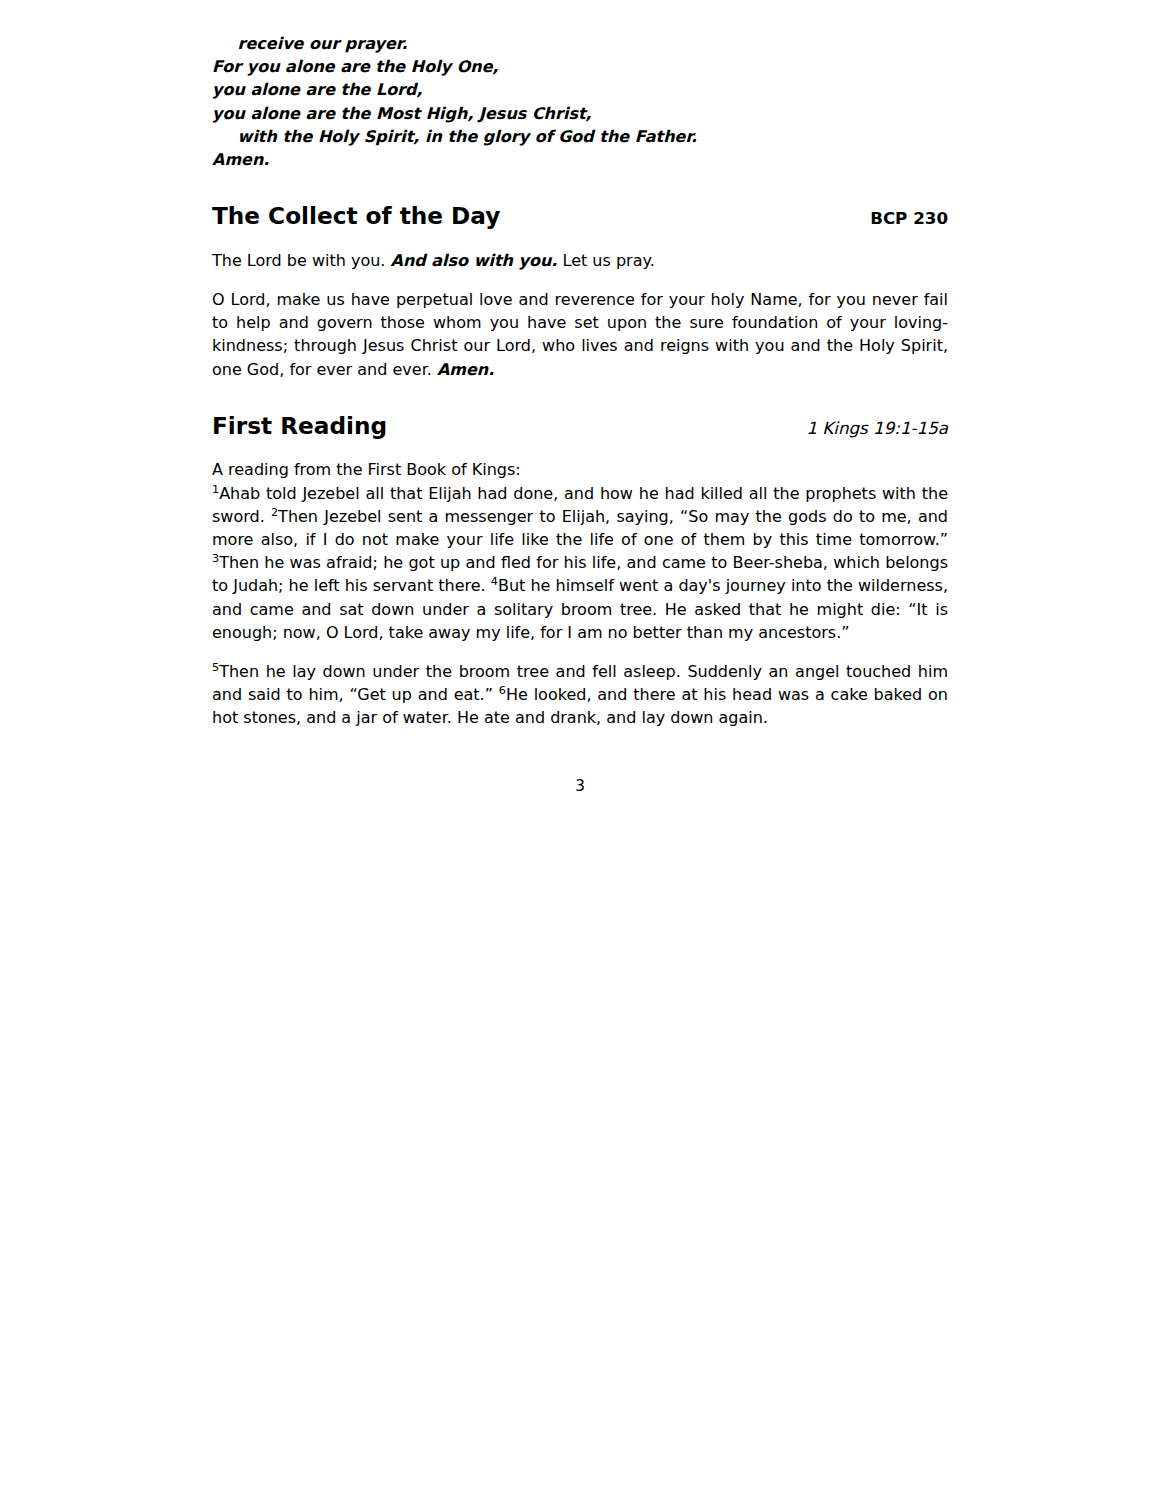receive our prayer. For you alone are the Holy One, you alone are the Lord, you alone are the Most High, Jesus Christ, with the Holy Spirit, in the glory of God the Father. Amen.
The Collect of the Day BCP 230
The Lord be with you. And also with you. Let us pray.
O Lord, make us have perpetual love and reverence for your holy Name, for you never fail to help and govern those whom you have set upon the sure foundation of your loving-kindness; through Jesus Christ our Lord, who lives and reigns with you and the Holy Spirit, one God, for ever and ever. Amen.
First Reading 1 Kings 19:1-15a
A reading from the First Book of Kings:
1Ahab told Jezebel all that Elijah had done, and how he had killed all the prophets with the sword. 2Then Jezebel sent a messenger to Elijah, saying, “So may the gods do to me, and more also, if I do not make your life like the life of one of them by this time tomorrow.” 3Then he was afraid; he got up and fled for his life, and came to Beer-sheba, which belongs to Judah; he left his servant there. 4But he himself went a day's journey into the wilderness, and came and sat down under a solitary broom tree. He asked that he might die: “It is enough; now, O Lord, take away my life, for I am no better than my ancestors.”
5Then he lay down under the broom tree and fell asleep. Suddenly an angel touched him and said to him, “Get up and eat.” 6He looked, and there at his head was a cake baked on hot stones, and a jar of water. He ate and drank, and lay down again.
3